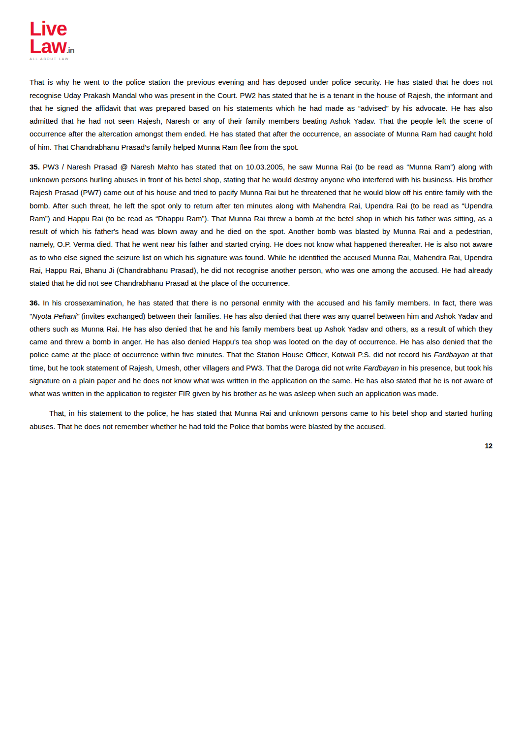Live Law.in ALL ABOUT LAW
That is why he went to the police station the previous evening and has deposed under police security. He has stated that he does not recognise Uday Prakash Mandal who was present in the Court. PW2 has stated that he is a tenant in the house of Rajesh, the informant and that he signed the affidavit that was prepared based on his statements which he had made as “advised” by his advocate. He has also admitted that he had not seen Rajesh, Naresh or any of their family members beating Ashok Yadav. That the people left the scene of occurrence after the altercation amongst them ended. He has stated that after the occurrence, an associate of Munna Ram had caught hold of him. That Chandrabhanu Prasad’s family helped Munna Ram flee from the spot.
35. PW3 / Naresh Prasad @ Naresh Mahto has stated that on 10.03.2005, he saw Munna Rai (to be read as “Munna Ram”) along with unknown persons hurling abuses in front of his betel shop, stating that he would destroy anyone who interfered with his business. His brother Rajesh Prasad (PW7) came out of his house and tried to pacify Munna Rai but he threatened that he would blow off his entire family with the bomb. After such threat, he left the spot only to return after ten minutes along with Mahendra Rai, Upendra Rai (to be read as “Upendra Ram”) and Happu Rai (to be read as “Dhappu Ram”). That Munna Rai threw a bomb at the betel shop in which his father was sitting, as a result of which his father's head was blown away and he died on the spot. Another bomb was blasted by Munna Rai and a pedestrian, namely, O.P. Verma died. That he went near his father and started crying. He does not know what happened thereafter. He is also not aware as to who else signed the seizure list on which his signature was found. While he identified the accused Munna Rai, Mahendra Rai, Upendra Rai, Happu Rai, Bhanu Ji (Chandrabhanu Prasad), he did not recognise another person, who was one among the accused. He had already stated that he did not see Chandrabhanu Prasad at the place of the occurrence.
36. In his crossexamination, he has stated that there is no personal enmity with the accused and his family members. In fact, there was "Nyota Pehani" (invites exchanged) between their families. He has also denied that there was any quarrel between him and Ashok Yadav and others such as Munna Rai. He has also denied that he and his family members beat up Ashok Yadav and others, as a result of which they came and threw a bomb in anger. He has also denied Happu's tea shop was looted on the day of occurrence. He has also denied that the police came at the place of occurrence within five minutes. That the Station House Officer, Kotwali P.S. did not record his Fardbayan at that time, but he took statement of Rajesh, Umesh, other villagers and PW3. That the Daroga did not write Fardbayan in his presence, but took his signature on a plain paper and he does not know what was written in the application on the same. He has also stated that he is not aware of what was written in the application to register FIR given by his brother as he was asleep when such an application was made.
That, in his statement to the police, he has stated that Munna Rai and unknown persons came to his betel shop and started hurling abuses. That he does not remember whether he had told the Police that bombs were blasted by the accused.
12